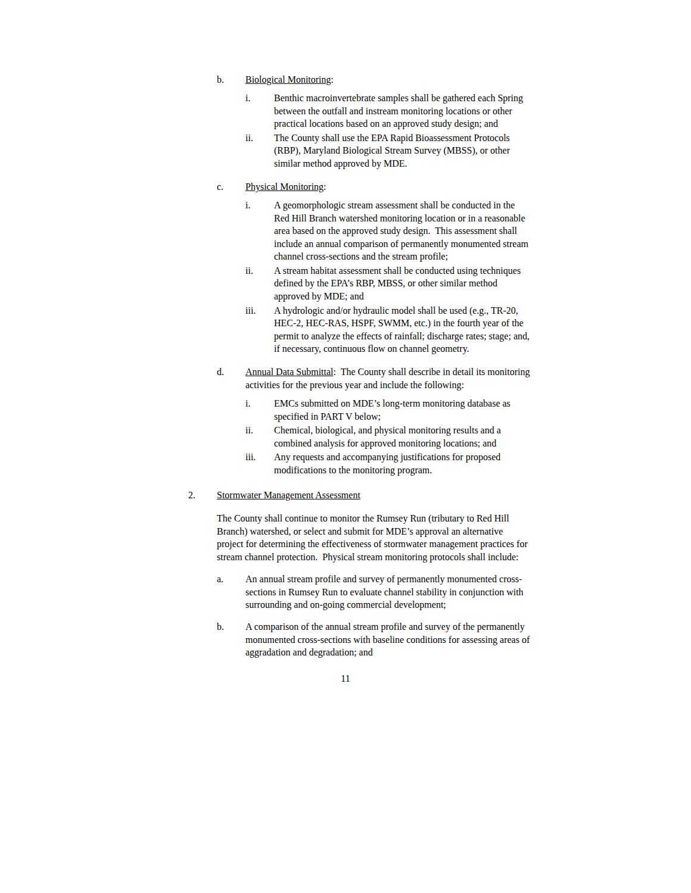b.
Biological Monitoring:
i.
Benthic macroinvertebrate samples shall be gathered each Spring between the outfall and instream monitoring locations or other practical locations based on an approved study design; and
ii.
The County shall use the EPA Rapid Bioassessment Protocols (RBP), Maryland Biological Stream Survey (MBSS), or other similar method approved by MDE.
c.
Physical Monitoring:
i.
A geomorphologic stream assessment shall be conducted in the Red Hill Branch watershed monitoring location or in a reasonable area based on the approved study design. This assessment shall include an annual comparison of permanently monumented stream channel cross-sections and the stream profile;
ii.
A stream habitat assessment shall be conducted using techniques defined by the EPA’s RBP, MBSS, or other similar method approved by MDE; and
iii.
A hydrologic and/or hydraulic model shall be used (e.g., TR-20, HEC-2, HEC-RAS, HSPF, SWMM, etc.) in the fourth year of the permit to analyze the effects of rainfall; discharge rates; stage; and, if necessary, continuous flow on channel geometry.
d.
Annual Data Submittal: The County shall describe in detail its monitoring activities for the previous year and include the following:
i.
EMCs submitted on MDE’s long-term monitoring database as specified in PART V below;
ii.
Chemical, biological, and physical monitoring results and a combined analysis for approved monitoring locations; and
iii.
Any requests and accompanying justifications for proposed modifications to the monitoring program.
2.
Stormwater Management Assessment
The County shall continue to monitor the Rumsey Run (tributary to Red Hill Branch) watershed, or select and submit for MDE’s approval an alternative project for determining the effectiveness of stormwater management practices for stream channel protection. Physical stream monitoring protocols shall include:
a.
An annual stream profile and survey of permanently monumented cross-sections in Rumsey Run to evaluate channel stability in conjunction with surrounding and on-going commercial development;
b.
A comparison of the annual stream profile and survey of the permanently monumented cross-sections with baseline conditions for assessing areas of aggradation and degradation; and
11